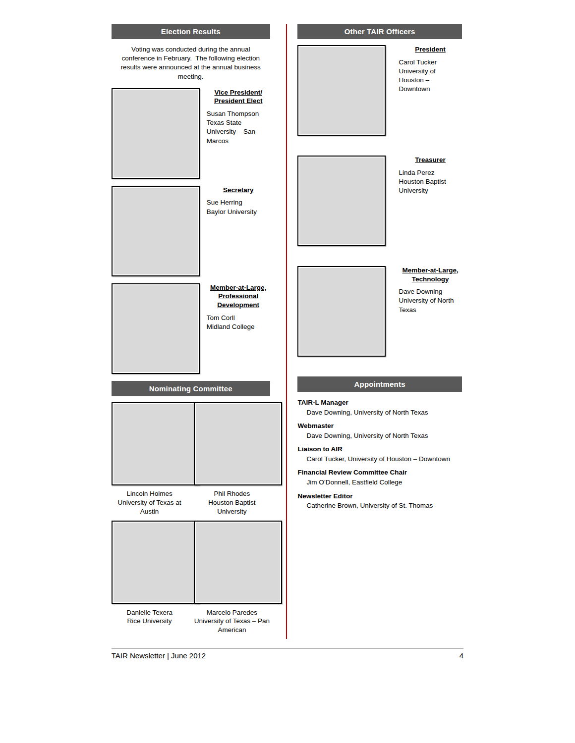Election Results
Voting was conducted during the annual conference in February. The following election results were announced at the annual business meeting.
Vice President/
President Elect
Susan Thompson
Texas State University – San Marcos
Secretary
Sue Herring
Baylor University
Member-at-Large,
Professional
Development
Tom Corll
Midland College
Nominating Committee
Lincoln Holmes
University of Texas at Austin
Phil Rhodes
Houston Baptist University
Danielle Texera
Rice University
Marcelo Paredes
University of Texas – Pan American
Other TAIR Officers
President
Carol Tucker
University of Houston – Downtown
Treasurer
Linda Perez
Houston Baptist University
Member-at-Large,
Technology
Dave Downing
University of North Texas
Appointments
TAIR-L Manager
Dave Downing, University of North Texas
Webmaster
Dave Downing, University of North Texas
Liaison to AIR
Carol Tucker, University of Houston – Downtown
Financial Review Committee Chair
Jim O’Donnell, Eastfield College
Newsletter Editor
Catherine Brown, University of St. Thomas
TAIR Newsletter | June 2012 4